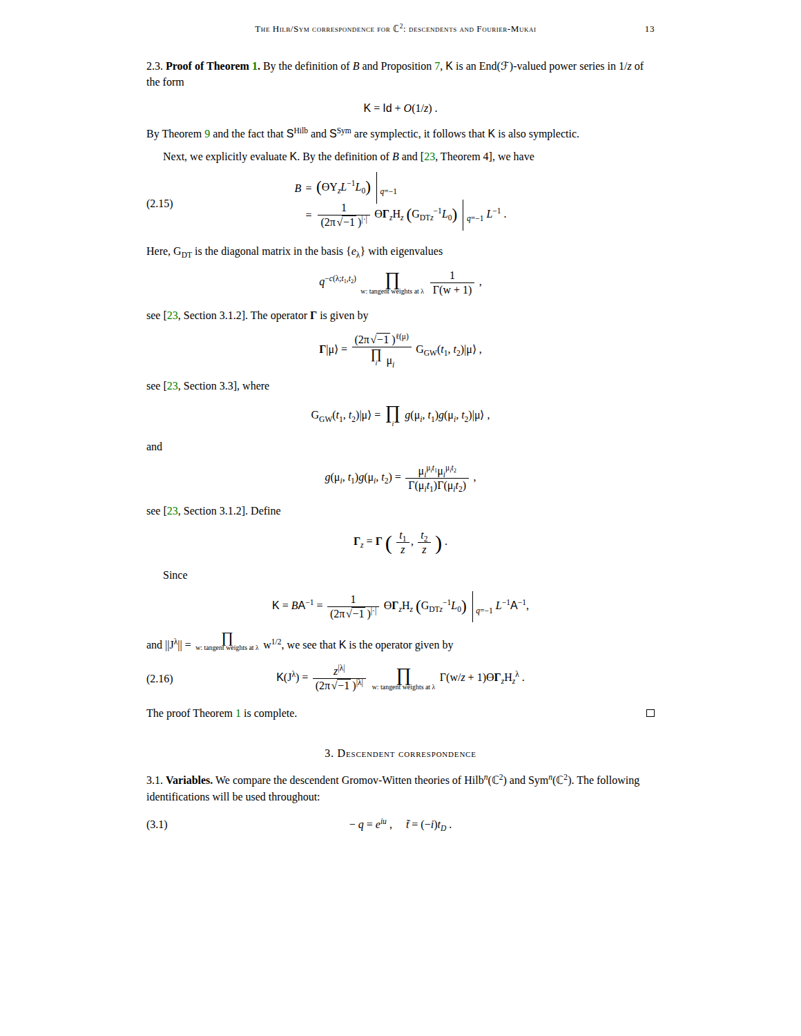The Hilb/Sym correspondence for ℂ2: descendents and Fourier-Mukai 13
2.3. Proof of Theorem 1.
By the definition of B and Proposition 7, K is an End(ℱ)-valued power series in 1/z of the form
K = Id + O(1/z) .
By Theorem 9 and the fact that SHilb and SSym are symplectic, it follows that K is also symplectic.
Next, we explicitly evaluate K. By the definition of B and [23, Theorem 4], we have
(2.15)
| B | = | ( ӨY z L −1 L 0 ) q =−1 |
| | = | 1 (2π −1 ) /·/ Ө Γ z H z ( G DT z −1 L 0 ) q =−1 L −1 . |
Here, GDT is the diagonal matrix in the basis {eλ} with eigenvalues
q−c(λ;t1,t2) ∏w: tangent weights at λ 1 Γ(w + 1) ,
see [23, Section 3.1.2]. The operator Γ is given by
Γ|μ⟩ = (2π−1)ℓ(μ)∏i μi GGW(t1, t2)|μ⟩ ,
see [23, Section 3.3], where
GGW(t1, t2)|μ⟩ = ∏i g(μi, t1)g(μi, t2)|μ⟩ ,
and
g(μi, t1)g(μi, t2) = μiμit1μiμit2 Γ(μit1)Γ(μit2) ,
see [23, Section 3.1.2]. Define
Γz = Γ ( t1 z, t2 z ) .
Since
K = BA−1 = 1(2π−1)|·| ӨΓzHz (GDTz−1L0) q=−1 L−1A−1,
and ||Jλ|| = ∏w: tangent weights at λ w1/2, we see that K is the operator given by
(2.16)
K(Jλ) = z|λ|(2π−1)|λ| ∏w: tangent weights at λ Γ(w/z + 1)ӨΓzHzλ .
The proof Theorem 1 is complete.
3. Descendent correspondence
3.1. Variables.
We compare the descendent Gromov-Witten theories of Hilbn(ℂ2) and Symn(ℂ2). The following identifications will be used throughout:
(3.1)
− q = eiu , t̃ = (−i)tD .